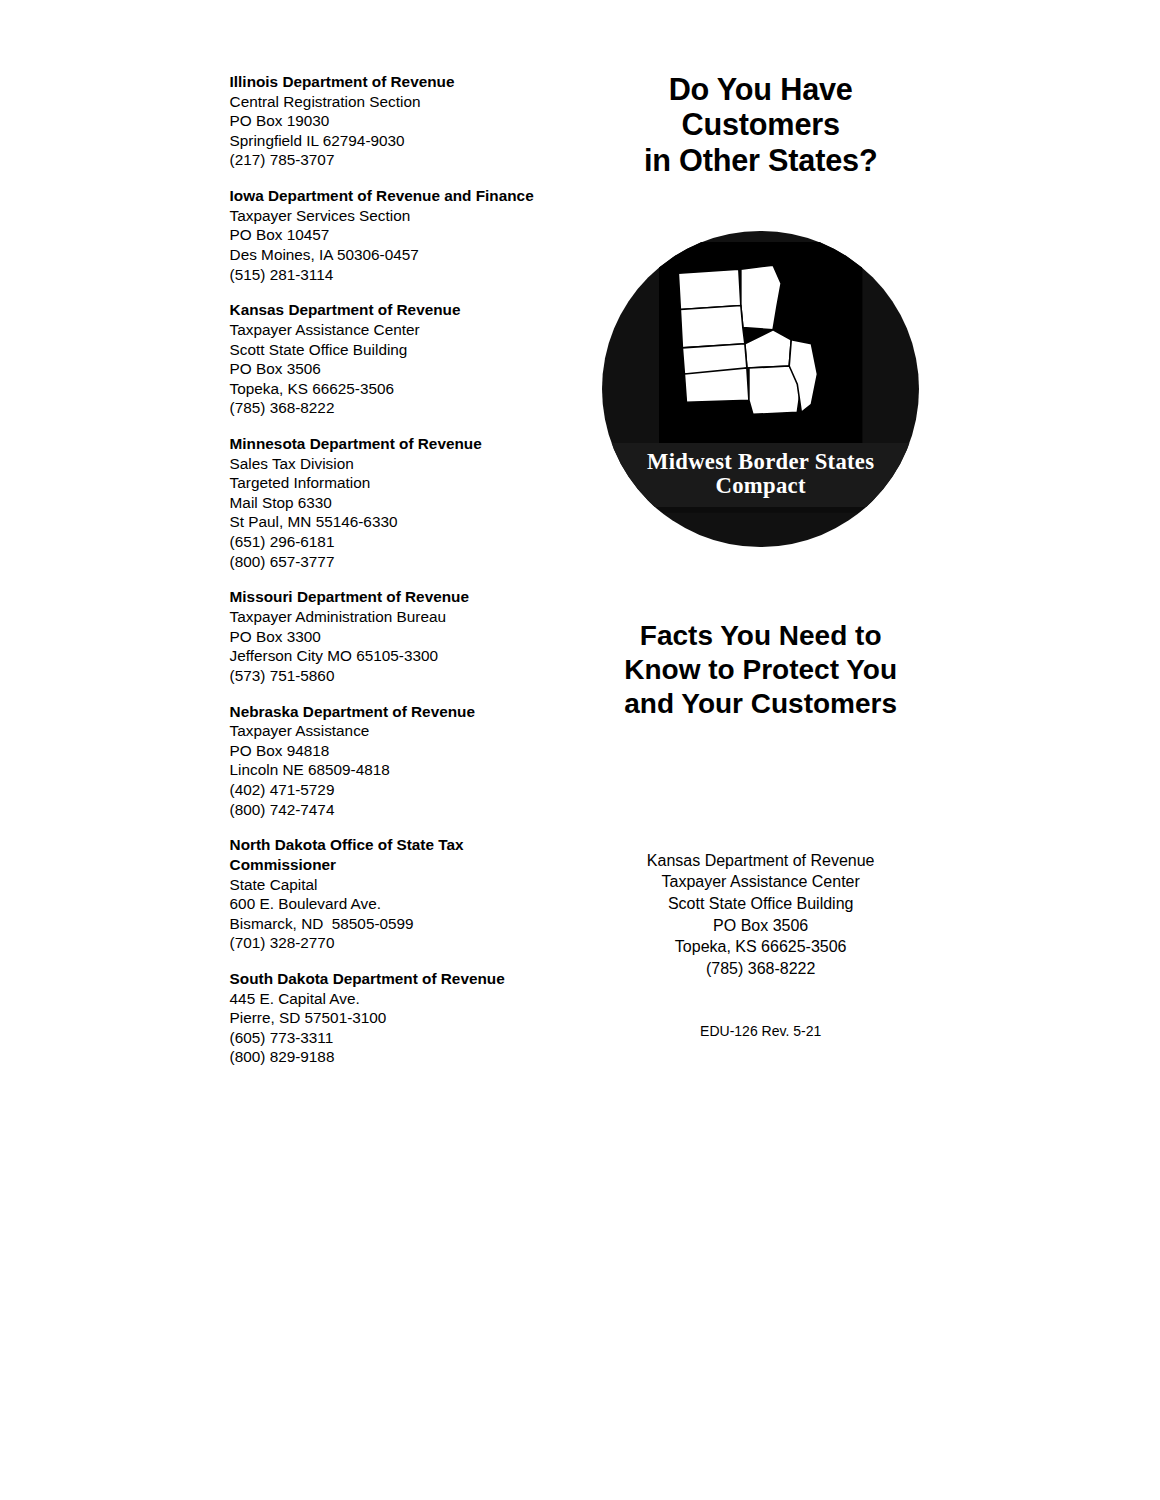Illinois Department of Revenue
Central Registration Section
PO Box 19030
Springfield IL 62794-9030
(217) 785-3707
Iowa Department of Revenue and Finance
Taxpayer Services Section
PO Box 10457
Des Moines, IA 50306-0457
(515) 281-3114
Kansas Department of Revenue
Taxpayer Assistance Center
Scott State Office Building
PO Box 3506
Topeka, KS 66625-3506
(785) 368-8222
Minnesota Department of Revenue
Sales Tax Division
Targeted Information
Mail Stop 6330
St Paul, MN 55146-6330
(651) 296-6181
(800) 657-3777
Missouri Department of Revenue
Taxpayer Administration Bureau
PO Box 3300
Jefferson City MO 65105-3300
(573) 751-5860
Nebraska Department of Revenue
Taxpayer Assistance
PO Box 94818
Lincoln NE 68509-4818
(402) 471-5729
(800) 742-7474
North Dakota Office of State Tax Commissioner
State Capital
600 E. Boulevard Ave.
Bismarck, ND 58505-0599
(701) 328-2770
South Dakota Department of Revenue
445 E. Capital Ave.
Pierre, SD 57501-3100
(605) 773-3311
(800) 829-9188
Do You Have Customers
in Other States?
Midwest Border States
Compact
Facts You Need to
Know to Protect You
and Your Customers
Kansas Department of Revenue
Taxpayer Assistance Center
Scott State Office Building
PO Box 3506
Topeka, KS 66625-3506
(785) 368-8222
EDU-126 Rev. 5-21